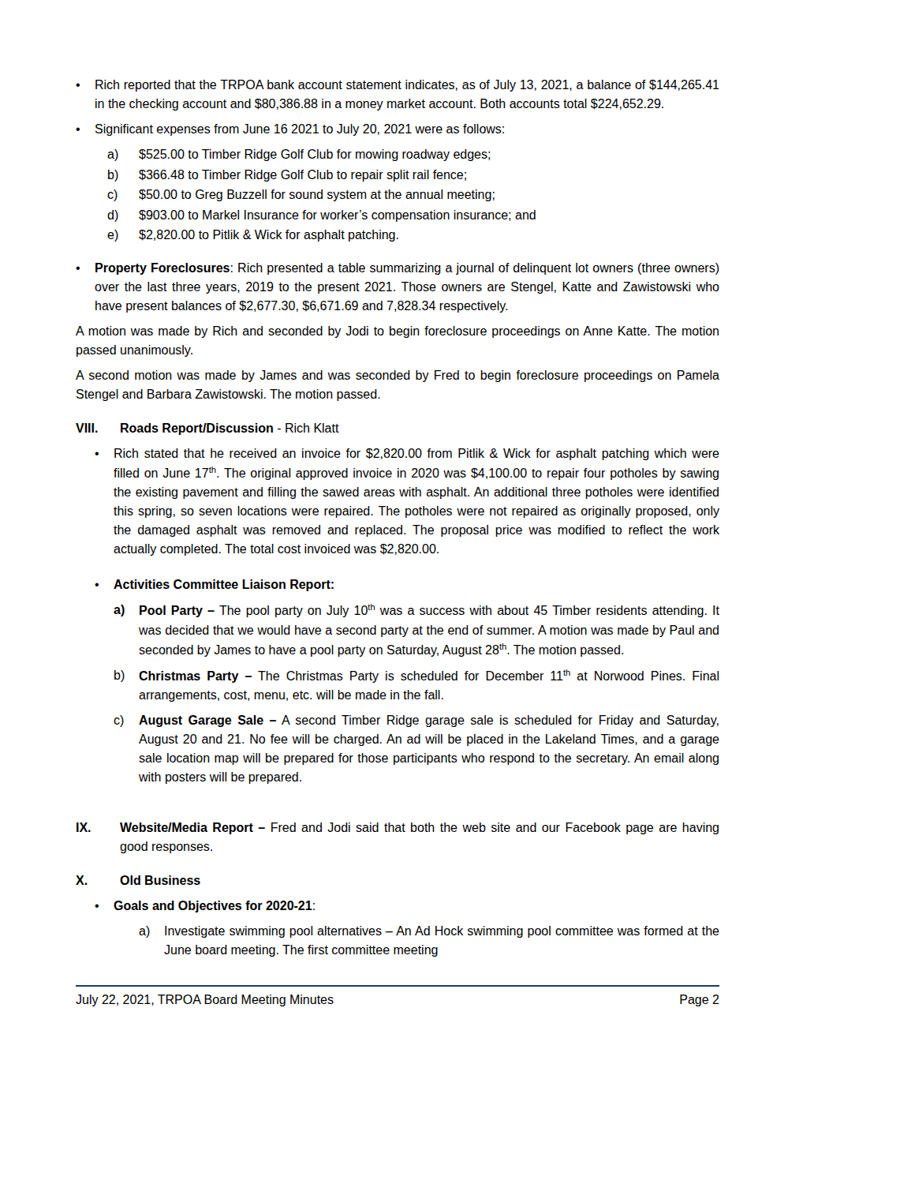•
Rich reported that the TRPOA bank account statement indicates, as of July 13, 2021, a balance of $144,265.41 in the checking account and $80,386.88 in a money market account. Both accounts total $224,652.29.
•
Significant expenses from June 16 2021 to July 20, 2021 were as follows:
a)
$525.00 to Timber Ridge Golf Club for mowing roadway edges;
b)
$366.48 to Timber Ridge Golf Club to repair split rail fence;
c)
$50.00 to Greg Buzzell for sound system at the annual meeting;
d)
$903.00 to Markel Insurance for worker’s compensation insurance; and
e)
$2,820.00 to Pitlik & Wick for asphalt patching.
•
Property Foreclosures: Rich presented a table summarizing a journal of delinquent lot owners (three owners) over the last three years, 2019 to the present 2021. Those owners are Stengel, Katte and Zawistowski who have present balances of $2,677.30, $6,671.69 and 7,828.34 respectively.
A motion was made by Rich and seconded by Jodi to begin foreclosure proceedings on Anne Katte. The motion passed unanimously.
A second motion was made by James and was seconded by Fred to begin foreclosure proceedings on Pamela Stengel and Barbara Zawistowski. The motion passed.
VIII.
Roads Report/Discussion - Rich Klatt
•
Rich stated that he received an invoice for $2,820.00 from Pitlik & Wick for asphalt patching which were filled on June 17th. The original approved invoice in 2020 was $4,100.00 to repair four potholes by sawing the existing pavement and filling the sawed areas with asphalt. An additional three potholes were identified this spring, so seven locations were repaired. The potholes were not repaired as originally proposed, only the damaged asphalt was removed and replaced. The proposal price was modified to reflect the work actually completed. The total cost invoiced was $2,820.00.
•
Activities Committee Liaison Report:
a)
Pool Party – The pool party on July 10th was a success with about 45 Timber residents attending. It was decided that we would have a second party at the end of summer. A motion was made by Paul and seconded by James to have a pool party on Saturday, August 28th. The motion passed.
b)
Christmas Party – The Christmas Party is scheduled for December 11th at Norwood Pines. Final arrangements, cost, menu, etc. will be made in the fall.
c)
August Garage Sale – A second Timber Ridge garage sale is scheduled for Friday and Saturday, August 20 and 21. No fee will be charged. An ad will be placed in the Lakeland Times, and a garage sale location map will be prepared for those participants who respond to the secretary. An email along with posters will be prepared.
IX.
Website/Media Report – Fred and Jodi said that both the web site and our Facebook page are having good responses.
X.
Old Business
•
Goals and Objectives for 2020-21:
a)
Investigate swimming pool alternatives – An Ad Hock swimming pool committee was formed at the June board meeting. The first committee meeting
July 22, 2021, TRPOA Board Meeting Minutes
Page 2